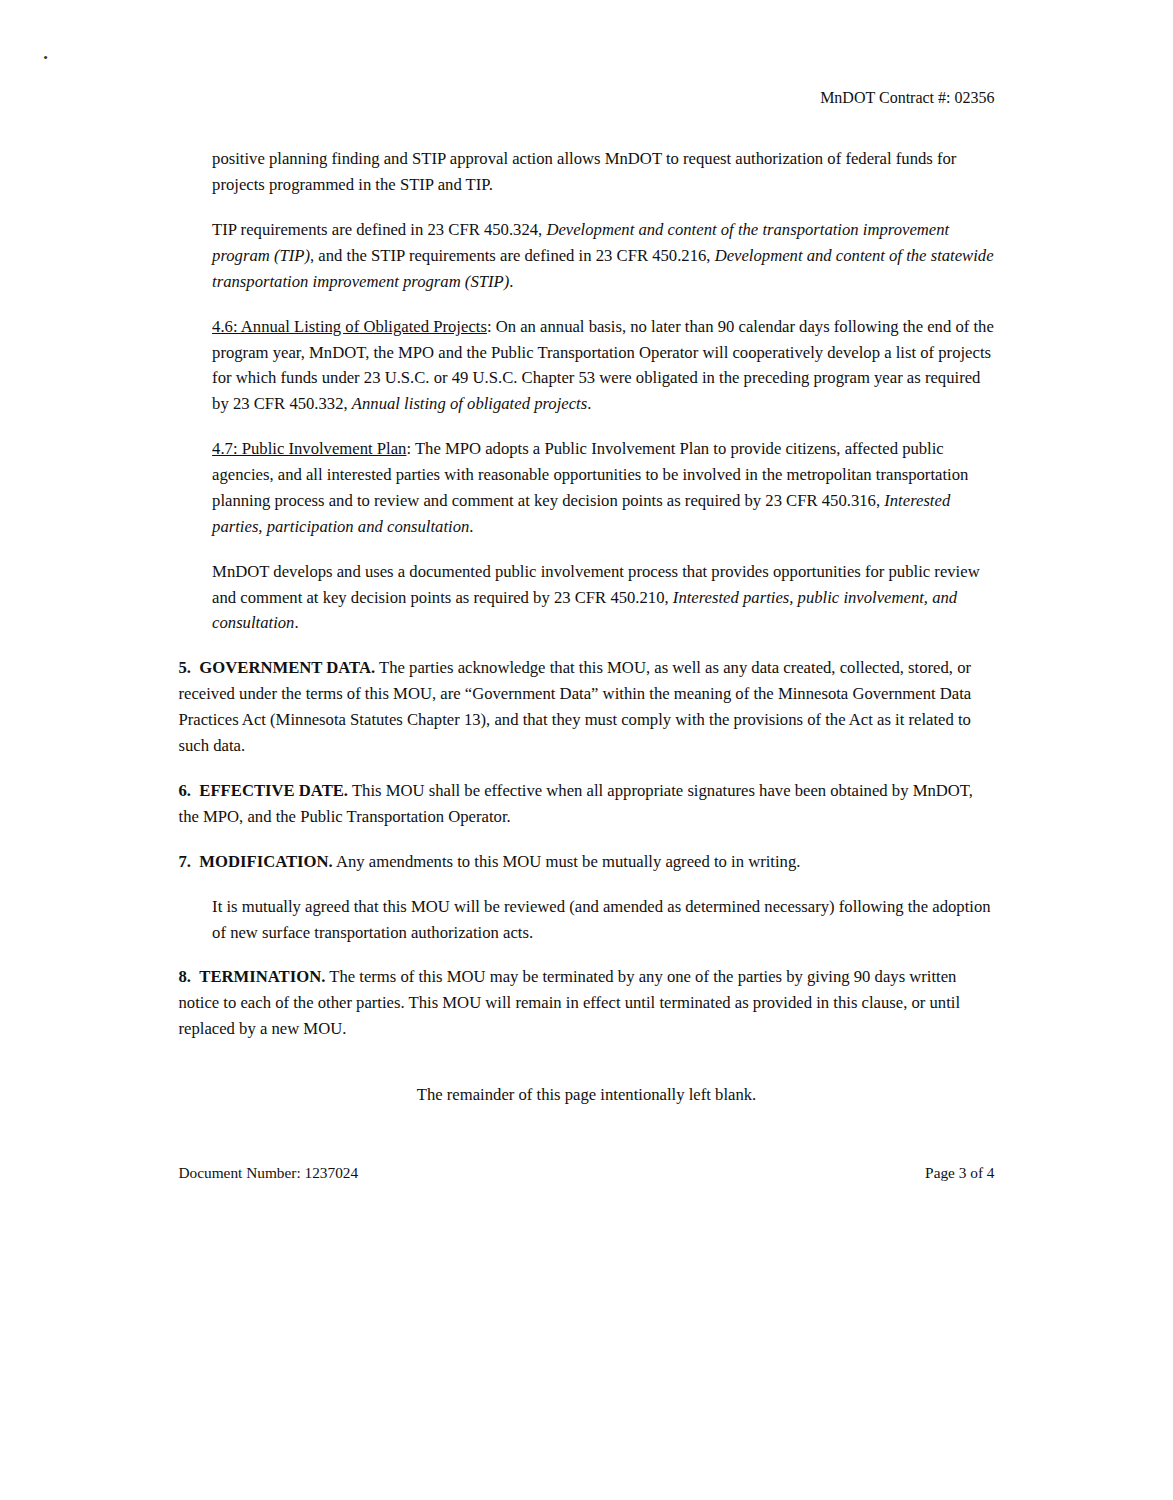•
MnDOT Contract #: 02356
positive planning finding and STIP approval action allows MnDOT to request authorization of federal funds for projects programmed in the STIP and TIP.
TIP requirements are defined in 23 CFR 450.324, Development and content of the transportation improvement program (TIP), and the STIP requirements are defined in 23 CFR 450.216, Development and content of the statewide transportation improvement program (STIP).
4.6: Annual Listing of Obligated Projects: On an annual basis, no later than 90 calendar days following the end of the program year, MnDOT, the MPO and the Public Transportation Operator will cooperatively develop a list of projects for which funds under 23 U.S.C. or 49 U.S.C. Chapter 53 were obligated in the preceding program year as required by 23 CFR 450.332, Annual listing of obligated projects.
4.7: Public Involvement Plan: The MPO adopts a Public Involvement Plan to provide citizens, affected public agencies, and all interested parties with reasonable opportunities to be involved in the metropolitan transportation planning process and to review and comment at key decision points as required by 23 CFR 450.316, Interested parties, participation and consultation.
MnDOT develops and uses a documented public involvement process that provides opportunities for public review and comment at key decision points as required by 23 CFR 450.210, Interested parties, public involvement, and consultation.
5. GOVERNMENT DATA. The parties acknowledge that this MOU, as well as any data created, collected, stored, or received under the terms of this MOU, are “Government Data” within the meaning of the Minnesota Government Data Practices Act (Minnesota Statutes Chapter 13), and that they must comply with the provisions of the Act as it related to such data.
6. EFFECTIVE DATE. This MOU shall be effective when all appropriate signatures have been obtained by MnDOT, the MPO, and the Public Transportation Operator.
7. MODIFICATION. Any amendments to this MOU must be mutually agreed to in writing.
It is mutually agreed that this MOU will be reviewed (and amended as determined necessary) following the adoption of new surface transportation authorization acts.
8. TERMINATION. The terms of this MOU may be terminated by any one of the parties by giving 90 days written notice to each of the other parties. This MOU will remain in effect until terminated as provided in this clause, or until replaced by a new MOU.
The remainder of this page intentionally left blank.
Document Number: 1237024 Page 3 of 4